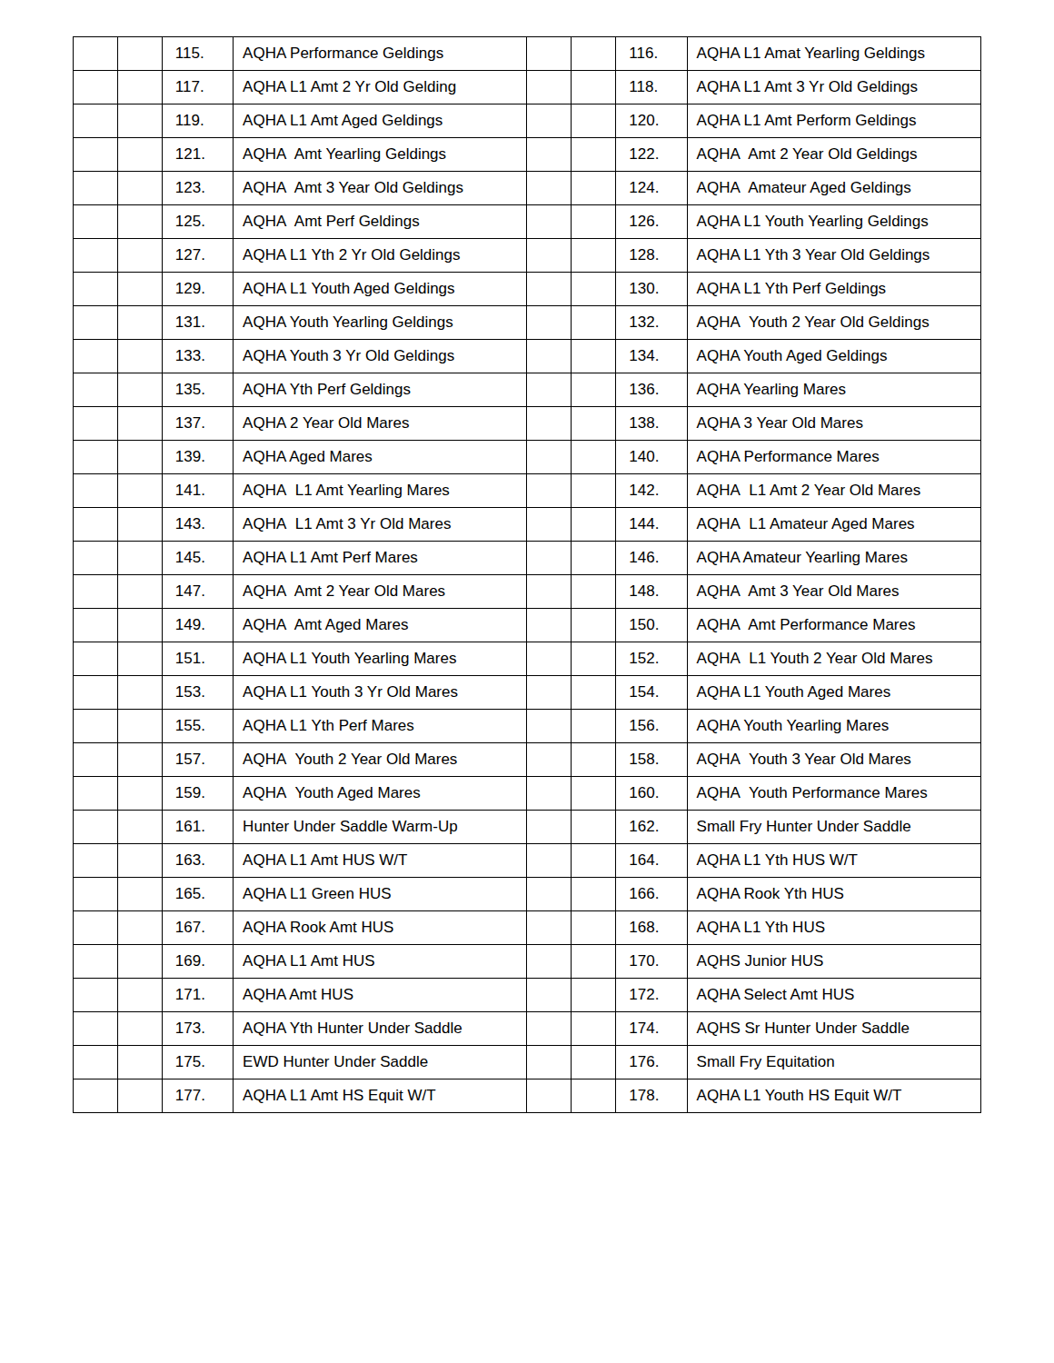| | | 115. | AQHA Performance Geldings | | | 116. | AQHA L1 Amat Yearling Geldings |
| | | 117. | AQHA L1 Amt 2 Yr Old Gelding | | | 118. | AQHA L1 Amt 3 Yr Old Geldings |
| | | 119. | AQHA L1 Amt Aged Geldings | | | 120. | AQHA L1 Amt Perform Geldings |
| | | 121. | AQHA Amt Yearling Geldings | | | 122. | AQHA Amt 2 Year Old Geldings |
| | | 123. | AQHA Amt 3 Year Old Geldings | | | 124. | AQHA Amateur Aged Geldings |
| | | 125. | AQHA Amt Perf Geldings | | | 126. | AQHA L1 Youth Yearling Geldings |
| | | 127. | AQHA L1 Yth 2 Yr Old Geldings | | | 128. | AQHA L1 Yth 3 Year Old Geldings |
| | | 129. | AQHA L1 Youth Aged Geldings | | | 130. | AQHA L1 Yth Perf Geldings |
| | | 131. | AQHA Youth Yearling Geldings | | | 132. | AQHA Youth 2 Year Old Geldings |
| | | 133. | AQHA Youth 3 Yr Old Geldings | | | 134. | AQHA Youth Aged Geldings |
| | | 135. | AQHA Yth Perf Geldings | | | 136. | AQHA Yearling Mares |
| | | 137. | AQHA 2 Year Old Mares | | | 138. | AQHA 3 Year Old Mares |
| | | 139. | AQHA Aged Mares | | | 140. | AQHA Performance Mares |
| | | 141. | AQHA L1 Amt Yearling Mares | | | 142. | AQHA L1 Amt 2 Year Old Mares |
| | | 143. | AQHA L1 Amt 3 Yr Old Mares | | | 144. | AQHA L1 Amateur Aged Mares |
| | | 145. | AQHA L1 Amt Perf Mares | | | 146. | AQHA Amateur Yearling Mares |
| | | 147. | AQHA Amt 2 Year Old Mares | | | 148. | AQHA Amt 3 Year Old Mares |
| | | 149. | AQHA Amt Aged Mares | | | 150. | AQHA Amt Performance Mares |
| | | 151. | AQHA L1 Youth Yearling Mares | | | 152. | AQHA L1 Youth 2 Year Old Mares |
| | | 153. | AQHA L1 Youth 3 Yr Old Mares | | | 154. | AQHA L1 Youth Aged Mares |
| | | 155. | AQHA L1 Yth Perf Mares | | | 156. | AQHA Youth Yearling Mares |
| | | 157. | AQHA Youth 2 Year Old Mares | | | 158. | AQHA Youth 3 Year Old Mares |
| | | 159. | AQHA Youth Aged Mares | | | 160. | AQHA Youth Performance Mares |
| | | 161. | Hunter Under Saddle Warm-Up | | | 162. | Small Fry Hunter Under Saddle |
| | | 163. | AQHA L1 Amt HUS W/T | | | 164. | AQHA L1 Yth HUS W/T |
| | | 165. | AQHA L1 Green HUS | | | 166. | AQHA Rook Yth HUS |
| | | 167. | AQHA Rook Amt HUS | | | 168. | AQHA L1 Yth HUS |
| | | 169. | AQHA L1 Amt HUS | | | 170. | AQHS Junior HUS |
| | | 171. | AQHA Amt HUS | | | 172. | AQHA Select Amt HUS |
| | | 173. | AQHA Yth Hunter Under Saddle | | | 174. | AQHS Sr Hunter Under Saddle |
| | | 175. | EWD Hunter Under Saddle | | | 176. | Small Fry Equitation |
| | | 177. | AQHA L1 Amt HS Equit W/T | | | 178. | AQHA L1 Youth HS Equit W/T |